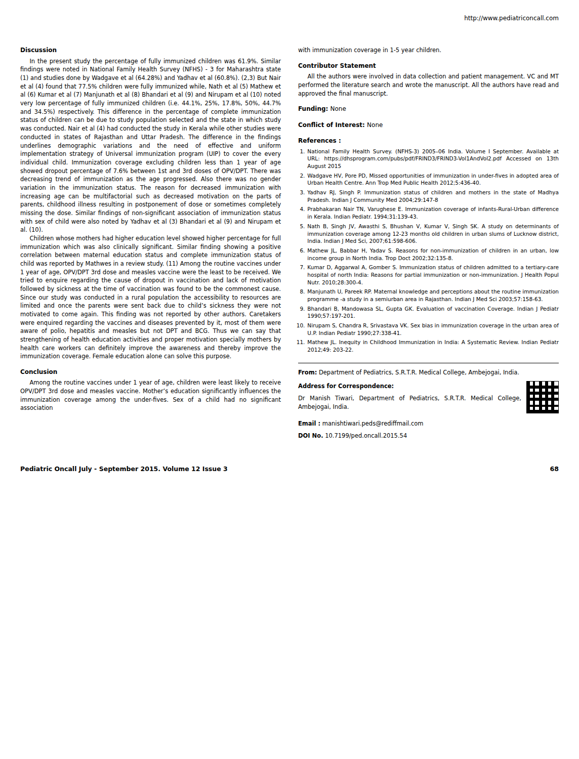http://www.pediatriconcall.com
Discussion
In the present study the percentage of fully immunized children was 61.9%. Similar findings were noted in National Family Health Survey (NFHS) - 3 for Maharashtra state (1) and studies done by Wadgave et al (64.28%) and Yadhav et al (60.8%). (2,3) But Nair et al (4) found that 77.5% children were fully immunized while, Nath et al (5) Mathew et al (6) Kumar et al (7) Manjunath et al (8) Bhandari et al (9) and Nirupam et al (10) noted very low percentage of fully immunized children (i.e. 44.1%, 25%, 17.8%, 50%, 44.7% and 34.5%) respectively. This difference in the percentage of complete immunization status of children can be due to study population selected and the state in which study was conducted. Nair et al (4) had conducted the study in Kerala while other studies were conducted in states of Rajasthan and Uttar Pradesh. The difference in the findings underlines demographic variations and the need of effective and uniform implementation strategy of Universal immunization program (UIP) to cover the every individual child. Immunization coverage excluding children less than 1 year of age showed dropout percentage of 7.6% between 1st and 3rd doses of OPV/DPT. There was decreasing trend of immunization as the age progressed. Also there was no gender variation in the immunization status. The reason for decreased immunization with increasing age can be multifactorial such as decreased motivation on the parts of parents, childhood illness resulting in postponement of dose or sometimes completely missing the dose. Similar findings of non-significant association of immunization status with sex of child were also noted by Yadhav et al (3) Bhandari et al (9) and Nirupam et al. (10).
Children whose mothers had higher education level showed higher percentage for full immunization which was also clinically significant. Similar finding showing a positive correlation between maternal education status and complete immunization status of child was reported by Mathwes in a review study. (11) Among the routine vaccines under 1 year of age, OPV/DPT 3rd dose and measles vaccine were the least to be received. We tried to enquire regarding the cause of dropout in vaccination and lack of motivation followed by sickness at the time of vaccination was found to be the commonest cause. Since our study was conducted in a rural population the accessibility to resources are limited and once the parents were sent back due to child’s sickness they were not motivated to come again. This finding was not reported by other authors. Caretakers were enquired regarding the vaccines and diseases prevented by it, most of them were aware of polio, hepatitis and measles but not DPT and BCG. Thus we can say that strengthening of health education activities and proper motivation specially mothers by health care workers can definitely improve the awareness and thereby improve the immunization coverage. Female education alone can solve this purpose.
Conclusion
Among the routine vaccines under 1 year of age, children were least likely to receive OPV/DPT 3rd dose and measles vaccine. Mother’s education significantly influences the immunization coverage among the under-fives. Sex of a child had no significant association
with immunization coverage in 1-5 year children.
Contributor Statement
All the authors were involved in data collection and patient management. VC and MT performed the literature search and wrote the manuscript. All the authors have read and approved the final manuscript.
Funding: None
Conflict of Interest: None
References :
National Family Health Survey. (NFHS-3) 2005–06 India. Volume I September. Available at URL: https://dhsprogram.com/pubs/pdf/FRIND3/FRIND3-Vol1AndVol2.pdf Accessed on 13th August 2015
Wadgave HV, Pore PD, Missed opportunities of immunization in under-fives in adopted area of Urban Health Centre. Ann Trop Med Public Health 2012;5:436-40.
Yadhav RJ, Singh P. Immunization status of children and mothers in the state of Madhya Pradesh. Indian J Community Med 2004;29:147-8
Prabhakaran Nair TN, Varughese E. Immunization coverage of infants-Rural-Urban difference in Kerala. Indian Pediatr. 1994;31:139-43.
Nath B, Singh JV, Awasthi S, Bhushan V, Kumar V, Singh SK. A study on determinants of immunization coverage among 12-23 months old children in urban slums of Lucknow district, India. Indian J Med Sci, 2007;61:598-606.
Mathew JL, Babbar H, Yadav S. Reasons for non-immunization of children in an urban, low income group in North India. Trop Doct 2002;32:135-8.
Kumar D, Aggarwal A, Gomber S. Immunization status of children admitted to a tertiary-care hospital of north India: Reasons for partial immunization or non-immunization. J Health Popul Nutr. 2010;28:300-4.
Manjunath U, Pareek RP. Maternal knowledge and perceptions about the routine immunization programme -a study in a semiurban area in Rajasthan. Indian J Med Sci 2003;57:158-63.
Bhandari B, Mandowasa SL, Gupta GK. Evaluation of vaccination Coverage. Indian J Pediatr 1990;57:197-201.
Nirupam S, Chandra R, Srivastava VK. Sex bias in immunization coverage in the urban area of U.P. Indian Pediatr 1990;27:338-41.
Mathew JL. Inequity in Childhood Immunization in India: A Systematic Review. Indian Pediatr 2012;49: 203-22.
From: Department of Pediatrics, S.R.T.R. Medical College, Ambejogai, India.
Address for Correspondence:
Dr Manish Tiwari, Department of Pediatrics, S.R.T.R. Medical College, Ambejogai, India.
Email : manishtiwari.peds@rediffmail.com
DOI No. 10.7199/ped.oncall.2015.54
Pediatric Oncall July - September 2015. Volume 12 Issue 3
68